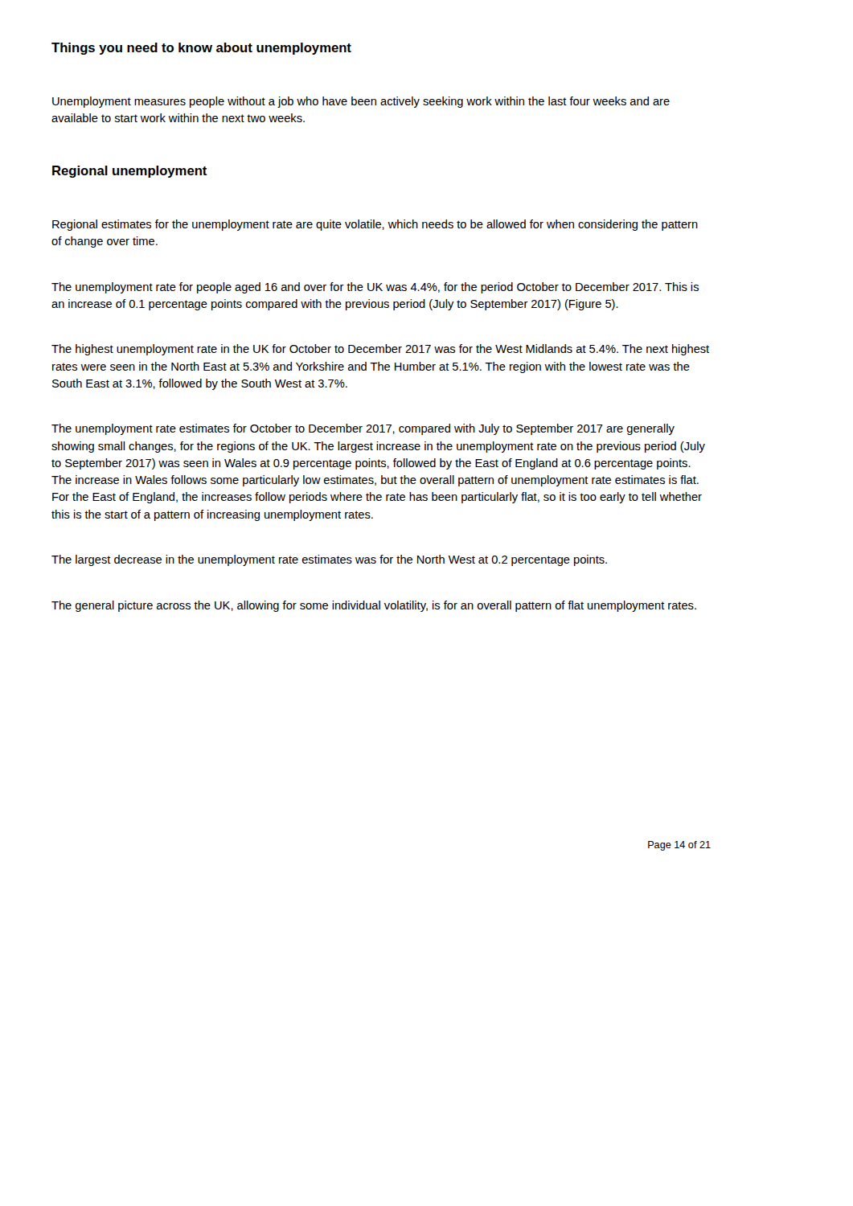Things you need to know about unemployment
Unemployment measures people without a job who have been actively seeking work within the last four weeks and are available to start work within the next two weeks.
Regional unemployment
Regional estimates for the unemployment rate are quite volatile, which needs to be allowed for when considering the pattern of change over time.
The unemployment rate for people aged 16 and over for the UK was 4.4%, for the period October to December 2017. This is an increase of 0.1 percentage points compared with the previous period (July to September 2017) (Figure 5).
The highest unemployment rate in the UK for October to December 2017 was for the West Midlands at 5.4%. The next highest rates were seen in the North East at 5.3% and Yorkshire and The Humber at 5.1%. The region with the lowest rate was the South East at 3.1%, followed by the South West at 3.7%.
The unemployment rate estimates for October to December 2017, compared with July to September 2017 are generally showing small changes, for the regions of the UK. The largest increase in the unemployment rate on the previous period (July to September 2017) was seen in Wales at 0.9 percentage points, followed by the East of England at 0.6 percentage points. The increase in Wales follows some particularly low estimates, but the overall pattern of unemployment rate estimates is flat. For the East of England, the increases follow periods where the rate has been particularly flat, so it is too early to tell whether this is the start of a pattern of increasing unemployment rates.
The largest decrease in the unemployment rate estimates was for the North West at 0.2 percentage points.
The general picture across the UK, allowing for some individual volatility, is for an overall pattern of flat unemployment rates.
Page 14 of 21